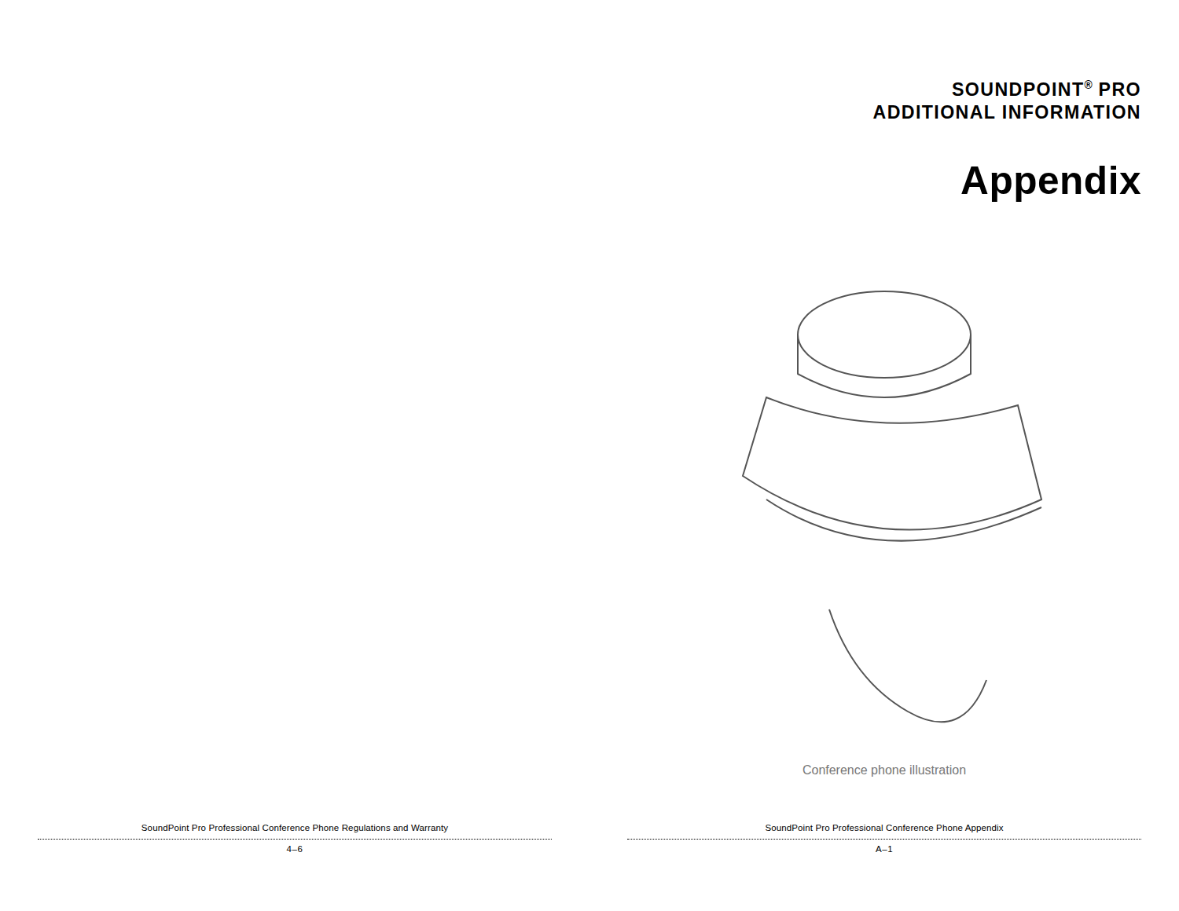SoundPoint Pro Professional Conference Phone Regulations and Warranty
4–6
SOUNDPOINT® PRO ADDITIONAL INFORMATION
Appendix
SoundPoint Pro Professional Conference Phone Appendix
A–1